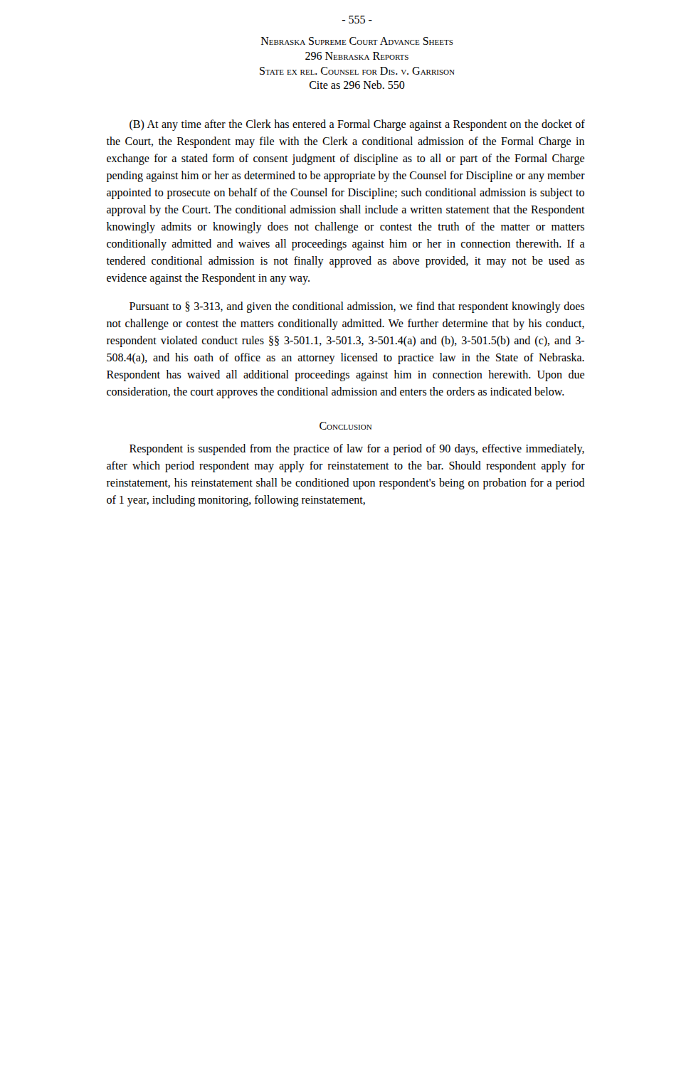- 555 -
Nebraska Supreme Court Advance Sheets
296 Nebraska Reports
State ex rel. Counsel for Dis. v. Garrison
Cite as 296 Neb. 550
(B) At any time after the Clerk has entered a Formal Charge against a Respondent on the docket of the Court, the Respondent may file with the Clerk a conditional admission of the Formal Charge in exchange for a stated form of consent judgment of discipline as to all or part of the Formal Charge pending against him or her as determined to be appropriate by the Counsel for Discipline or any member appointed to prosecute on behalf of the Counsel for Discipline; such conditional admission is subject to approval by the Court. The conditional admission shall include a written statement that the Respondent knowingly admits or knowingly does not challenge or contest the truth of the matter or matters conditionally admitted and waives all proceedings against him or her in connection therewith. If a tendered conditional admission is not finally approved as above provided, it may not be used as evidence against the Respondent in any way.
Pursuant to § 3-313, and given the conditional admission, we find that respondent knowingly does not challenge or contest the matters conditionally admitted. We further determine that by his conduct, respondent violated conduct rules §§ 3-501.1, 3-501.3, 3-501.4(a) and (b), 3-501.5(b) and (c), and 3-508.4(a), and his oath of office as an attorney licensed to practice law in the State of Nebraska. Respondent has waived all additional proceedings against him in connection herewith. Upon due consideration, the court approves the conditional admission and enters the orders as indicated below.
Conclusion
Respondent is suspended from the practice of law for a period of 90 days, effective immediately, after which period respondent may apply for reinstatement to the bar. Should respondent apply for reinstatement, his reinstatement shall be conditioned upon respondent's being on probation for a period of 1 year, including monitoring, following reinstatement,